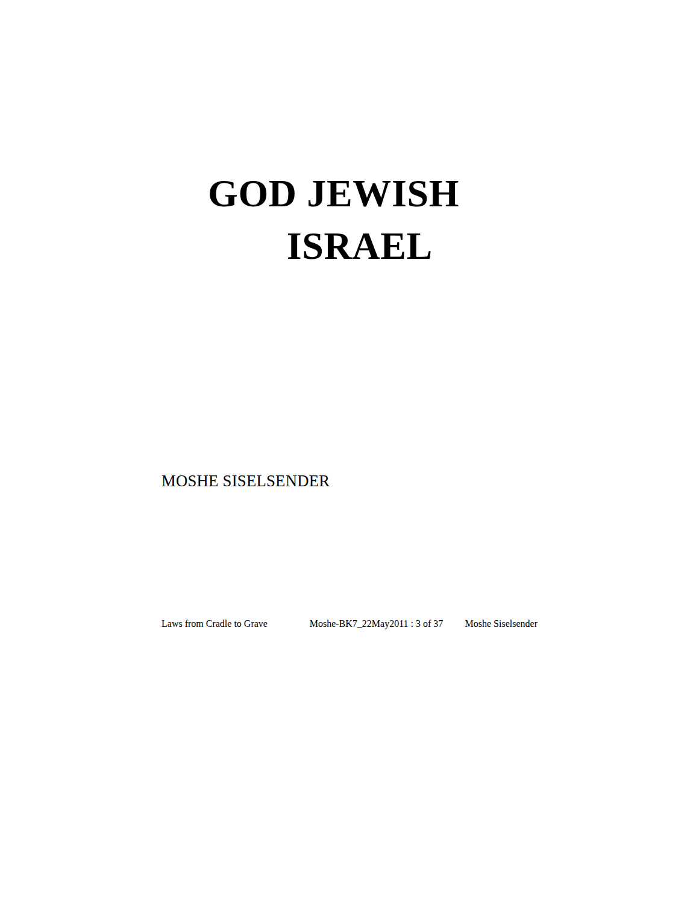GOD JEWISH ISRAEL
MOSHE SISELSENDER
Laws from Cradle to Grave Moshe-BK7_22May2011 : 3 of 37 Moshe Siselsender